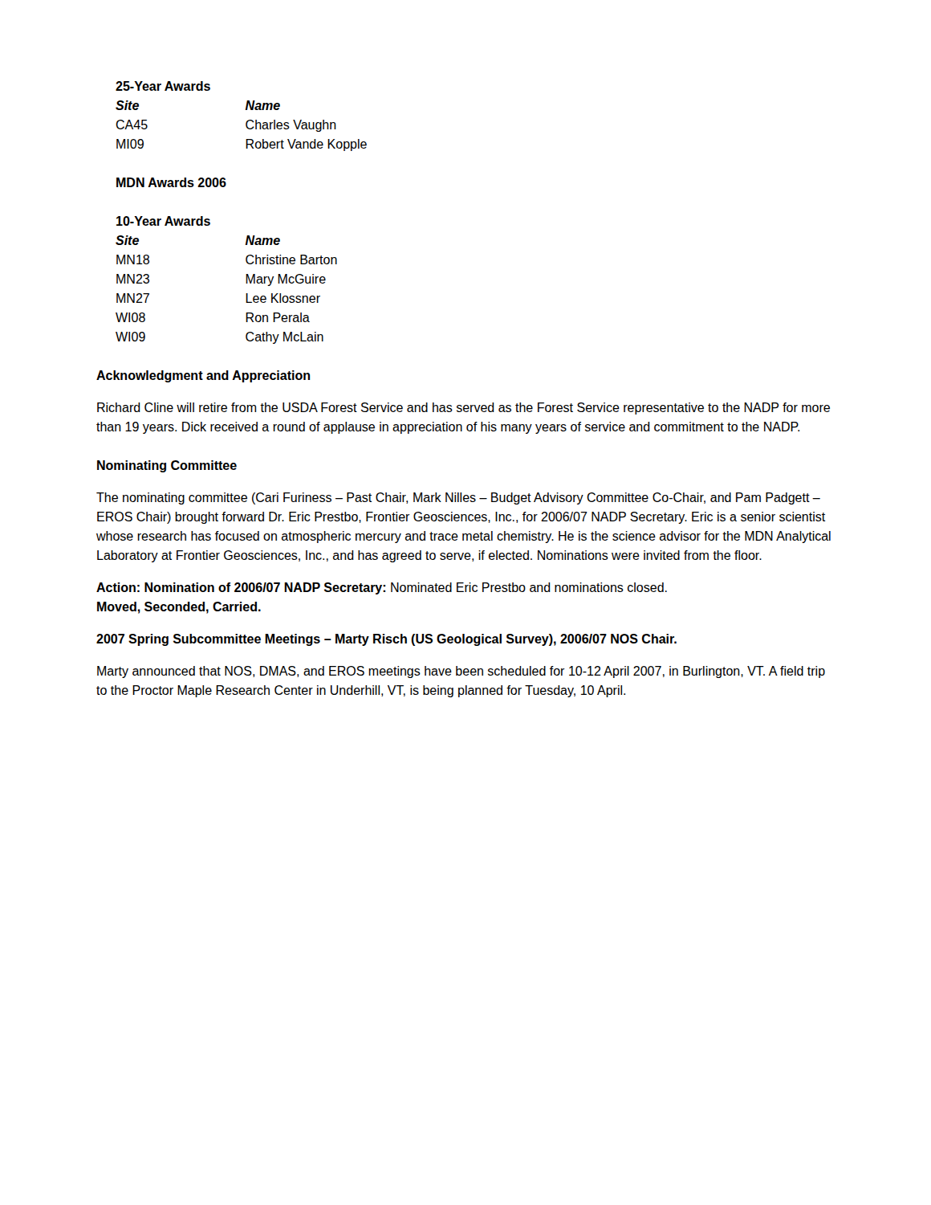25-Year Awards
| Site | Name |
| --- | --- |
| CA45 | Charles Vaughn |
| MI09 | Robert Vande Kopple |
MDN Awards 2006
10-Year Awards
| Site | Name |
| --- | --- |
| MN18 | Christine Barton |
| MN23 | Mary McGuire |
| MN27 | Lee Klossner |
| WI08 | Ron Perala |
| WI09 | Cathy McLain |
Acknowledgment and Appreciation
Richard Cline will retire from the USDA Forest Service and has served as the Forest Service representative to the NADP for more than 19 years. Dick received a round of applause in appreciation of his many years of service and commitment to the NADP.
Nominating Committee
The nominating committee (Cari Furiness – Past Chair, Mark Nilles – Budget Advisory Committee Co-Chair, and Pam Padgett – EROS Chair) brought forward Dr. Eric Prestbo, Frontier Geosciences, Inc., for 2006/07 NADP Secretary. Eric is a senior scientist whose research has focused on atmospheric mercury and trace metal chemistry. He is the science advisor for the MDN Analytical Laboratory at Frontier Geosciences, Inc., and has agreed to serve, if elected. Nominations were invited from the floor.
Action: Nomination of 2006/07 NADP Secretary: Nominated Eric Prestbo and nominations closed.
Moved, Seconded, Carried.
2007 Spring Subcommittee Meetings – Marty Risch (US Geological Survey), 2006/07 NOS Chair.
Marty announced that NOS, DMAS, and EROS meetings have been scheduled for 10-12 April 2007, in Burlington, VT. A field trip to the Proctor Maple Research Center in Underhill, VT, is being planned for Tuesday, 10 April.